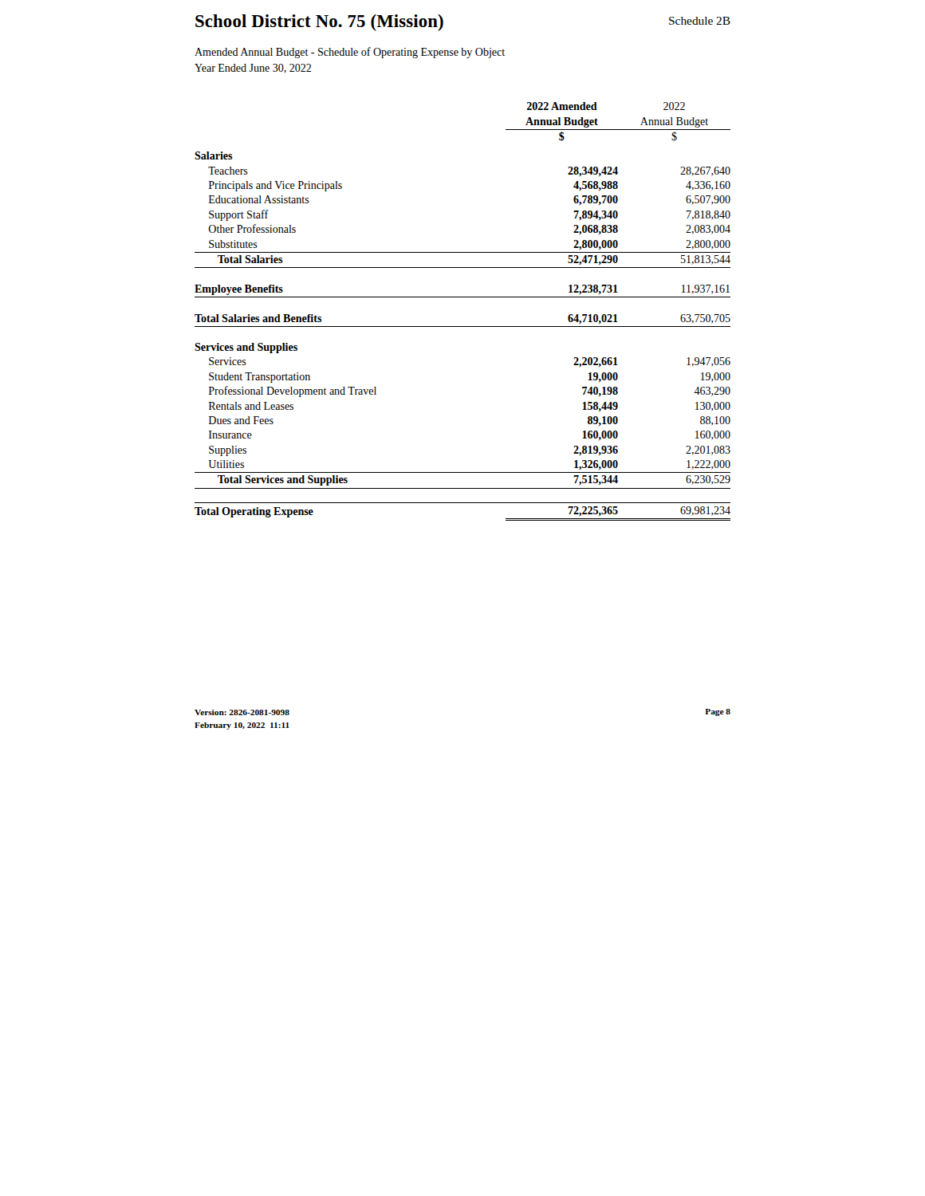Schedule 2B
School District No. 75 (Mission)
Amended Annual Budget - Schedule of Operating Expense by Object
Year Ended June 30, 2022
| | 2022 Amended | 2022 |
| --- | --- | --- |
| | Annual Budget | Annual Budget |
| | $ | $ |
| Salaries | | |
| Teachers | 28,349,424 | 28,267,640 |
| Principals and Vice Principals | 4,568,988 | 4,336,160 |
| Educational Assistants | 6,789,700 | 6,507,900 |
| Support Staff | 7,894,340 | 7,818,840 |
| Other Professionals | 2,068,838 | 2,083,004 |
| Substitutes | 2,800,000 | 2,800,000 |
| Total Salaries | 52,471,290 | 51,813,544 |
| Employee Benefits | 12,238,731 | 11,937,161 |
| Total Salaries and Benefits | 64,710,021 | 63,750,705 |
| Services and Supplies | | |
| Services | 2,202,661 | 1,947,056 |
| Student Transportation | 19,000 | 19,000 |
| Professional Development and Travel | 740,198 | 463,290 |
| Rentals and Leases | 158,449 | 130,000 |
| Dues and Fees | 89,100 | 88,100 |
| Insurance | 160,000 | 160,000 |
| Supplies | 2,819,936 | 2,201,083 |
| Utilities | 1,326,000 | 1,222,000 |
| Total Services and Supplies | 7,515,344 | 6,230,529 |
| Total Operating Expense | 72,225,365 | 69,981,234 |
Version: 2826-2081-9098
February 10, 2022 11:11
Page 8